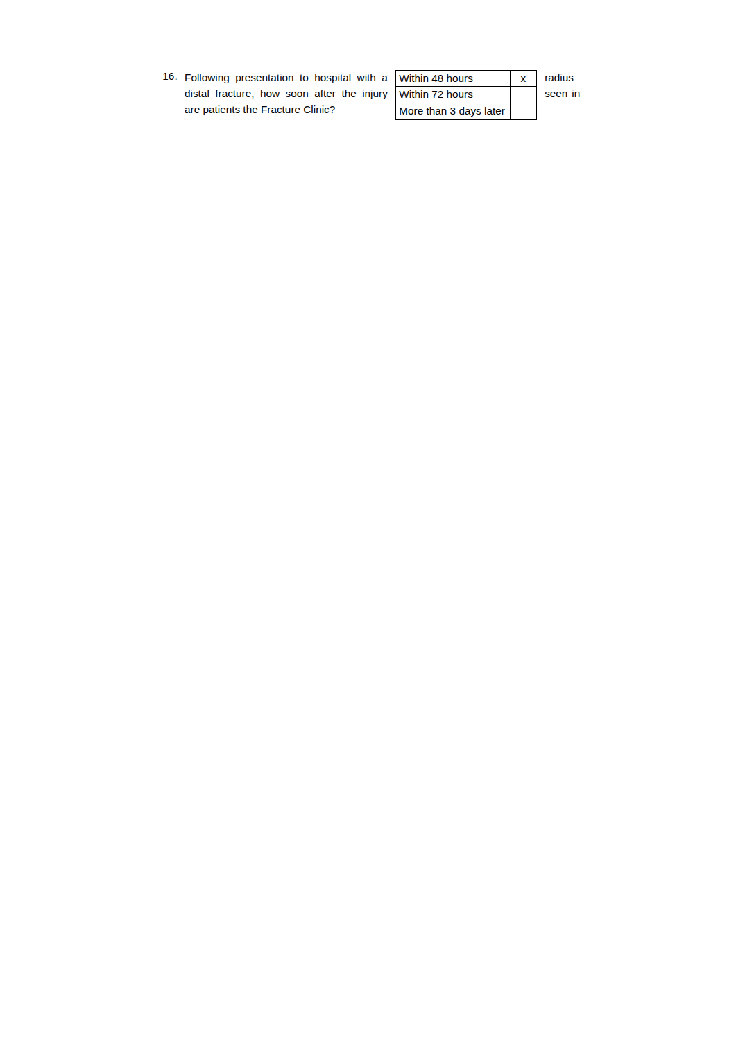16.
Following presentation to hospital with a distal fracture, how soon after the injury are patients the Fracture Clinic?
| Within 48 hours | x |
| Within 72 hours | |
| More than 3 days later | |
radius seen in